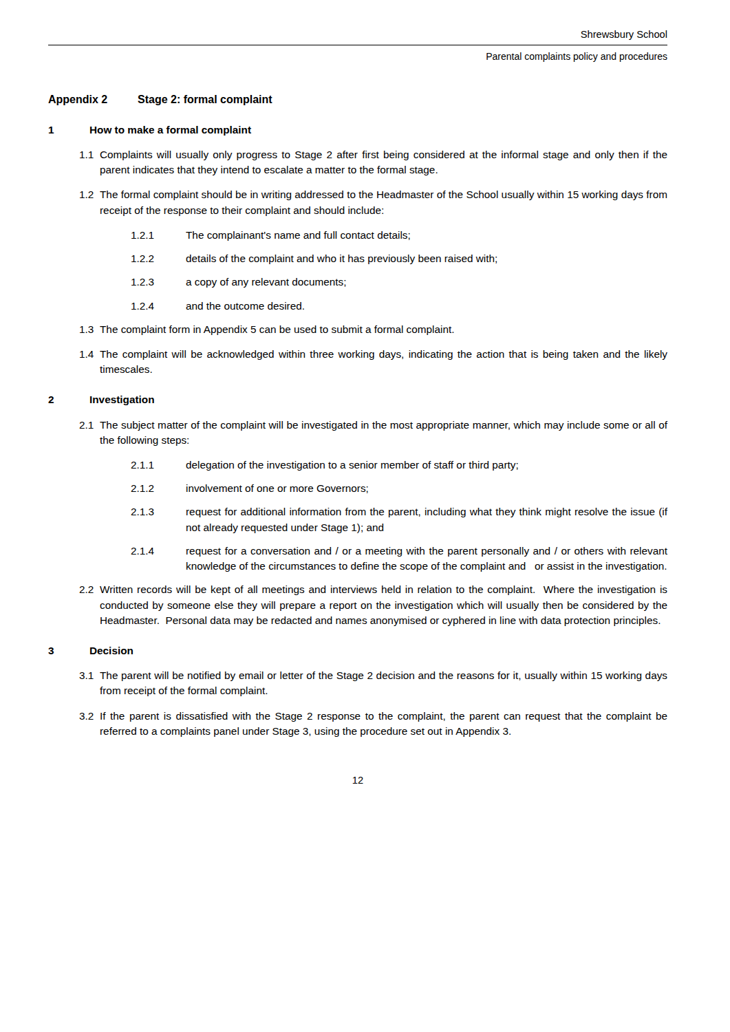Shrewsbury School
Parental complaints policy and procedures
Appendix 2 Stage 2: formal complaint
1 How to make a formal complaint
1.1
Complaints will usually only progress to Stage 2 after first being considered at the informal stage and only then if the parent indicates that they intend to escalate a matter to the formal stage.
1.2
The formal complaint should be in writing addressed to the Headmaster of the School usually within 15 working days from receipt of the response to their complaint and should include:
1.2.1
The complainant's name and full contact details;
1.2.2
details of the complaint and who it has previously been raised with;
1.2.3
a copy of any relevant documents;
1.2.4
and the outcome desired.
1.3
The complaint form in Appendix 5 can be used to submit a formal complaint.
1.4
The complaint will be acknowledged within three working days, indicating the action that is being taken and the likely timescales.
2 Investigation
2.1
The subject matter of the complaint will be investigated in the most appropriate manner, which may include some or all of the following steps:
2.1.1
delegation of the investigation to a senior member of staff or third party;
2.1.2
involvement of one or more Governors;
2.1.3
request for additional information from the parent, including what they think might resolve the issue (if not already requested under Stage 1); and
2.1.4
request for a conversation and / or a meeting with the parent personally and / or others with relevant knowledge of the circumstances to define the scope of the complaint and or assist in the investigation.
2.2
Written records will be kept of all meetings and interviews held in relation to the complaint. Where the investigation is conducted by someone else they will prepare a report on the investigation which will usually then be considered by the Headmaster. Personal data may be redacted and names anonymised or cyphered in line with data protection principles.
3 Decision
3.1
The parent will be notified by email or letter of the Stage 2 decision and the reasons for it, usually within 15 working days from receipt of the formal complaint.
3.2
If the parent is dissatisfied with the Stage 2 response to the complaint, the parent can request that the complaint be referred to a complaints panel under Stage 3, using the procedure set out in Appendix 3.
12